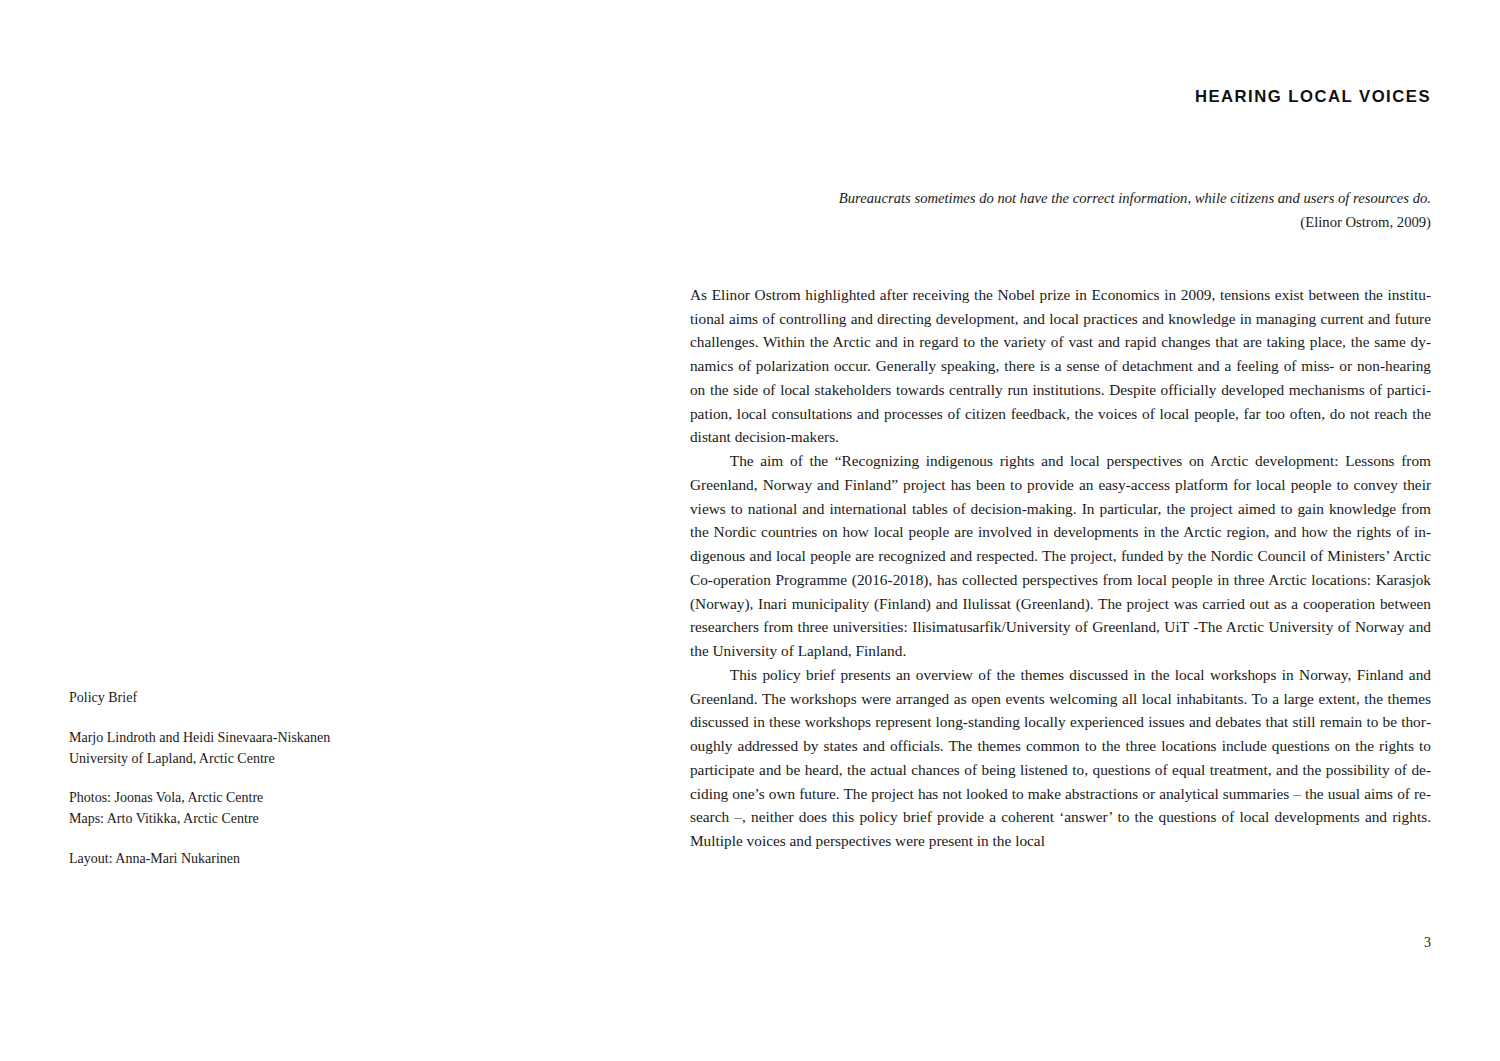Policy Brief
Marjo Lindroth and Heidi Sinevaara-Niskanen
University of Lapland, Arctic Centre
Photos: Joonas Vola, Arctic Centre
Maps: Arto Vitikka, Arctic Centre
Layout: Anna-Mari Nukarinen
Hearing Local Voices
Bureaucrats sometimes do not have the correct information, while citizens and users of resources do. (Elinor Ostrom, 2009)
As Elinor Ostrom highlighted after receiving the Nobel prize in Economics in 2009, tensions exist between the institutional aims of controlling and directing development, and local practices and knowledge in managing current and future challenges. Within the Arctic and in regard to the variety of vast and rapid changes that are taking place, the same dynamics of polarization occur. Generally speaking, there is a sense of detachment and a feeling of miss- or non-hearing on the side of local stakeholders towards centrally run institutions. Despite officially developed mechanisms of participation, local consultations and processes of citizen feedback, the voices of local people, far too often, do not reach the distant decision-makers.
The aim of the “Recognizing indigenous rights and local perspectives on Arctic development: Lessons from Greenland, Norway and Finland” project has been to provide an easy-access platform for local people to convey their views to national and international tables of decision-making. In particular, the project aimed to gain knowledge from the Nordic countries on how local people are involved in developments in the Arctic region, and how the rights of indigenous and local people are recognized and respected. The project, funded by the Nordic Council of Ministers’ Arctic Co-operation Programme (2016-2018), has collected perspectives from local people in three Arctic locations: Karasjok (Norway), Inari municipality (Finland) and Ilulissat (Greenland). The project was carried out as a cooperation between researchers from three universities: Ilisimatusarfik/University of Greenland, UiT -The Arctic University of Norway and the University of Lapland, Finland.
This policy brief presents an overview of the themes discussed in the local workshops in Norway, Finland and Greenland. The workshops were arranged as open events welcoming all local inhabitants. To a large extent, the themes discussed in these workshops represent long-standing locally experienced issues and debates that still remain to be thoroughly addressed by states and officials. The themes common to the three locations include questions on the rights to participate and be heard, the actual chances of being listened to, questions of equal treatment, and the possibility of deciding one’s own future. The project has not looked to make abstractions or analytical summaries – the usual aims of research –, neither does this policy brief provide a coherent ‘answer’ to the questions of local developments and rights. Multiple voices and perspectives were present in the local
3